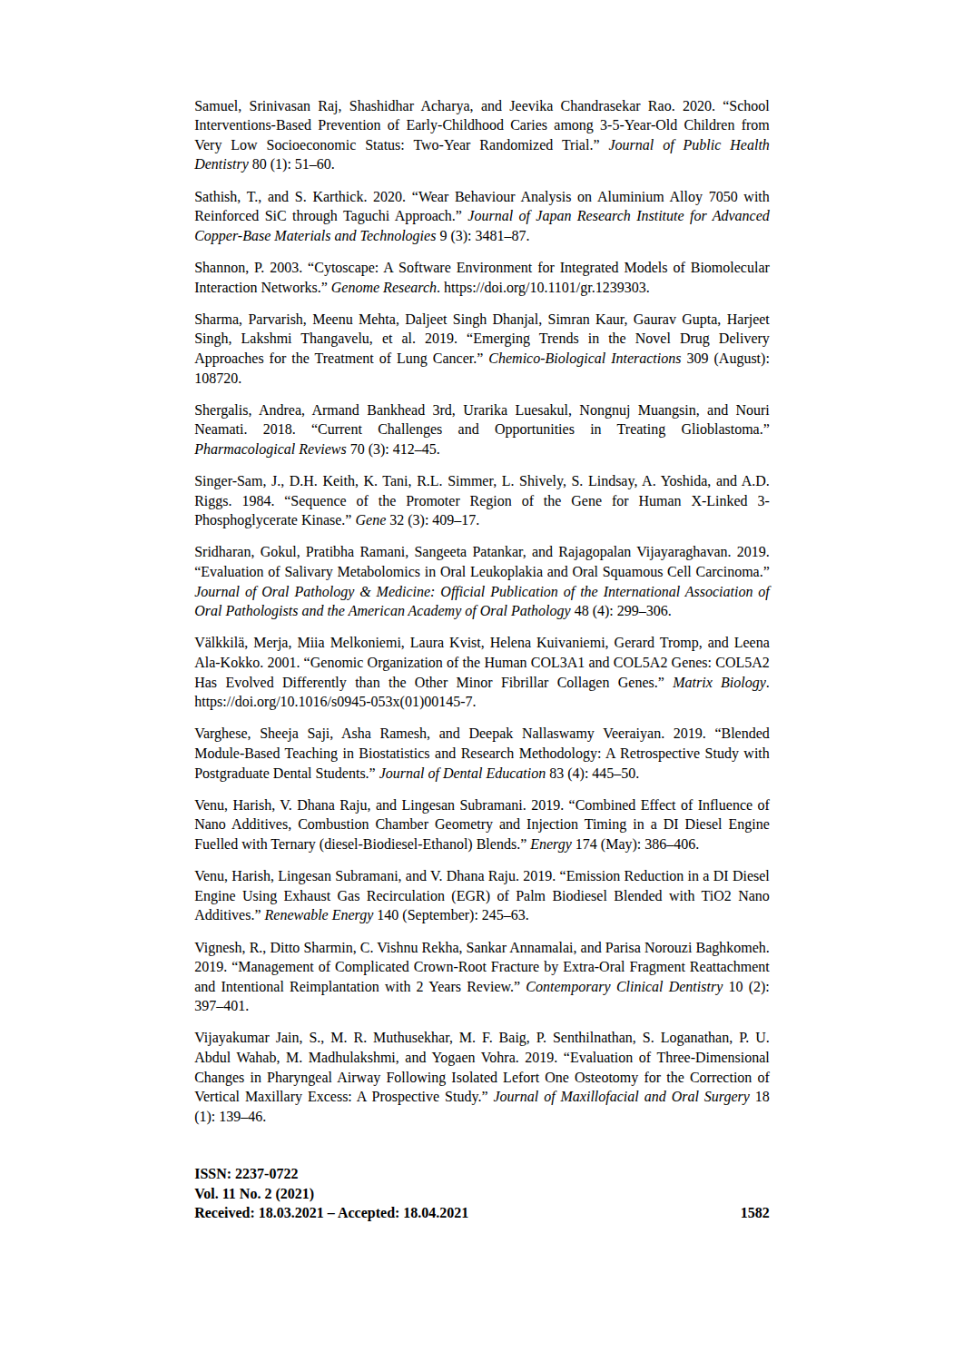Samuel, Srinivasan Raj, Shashidhar Acharya, and Jeevika Chandrasekar Rao. 2020. “School Interventions-Based Prevention of Early-Childhood Caries among 3-5-Year-Old Children from Very Low Socioeconomic Status: Two-Year Randomized Trial.” Journal of Public Health Dentistry 80 (1): 51–60.
Sathish, T., and S. Karthick. 2020. “Wear Behaviour Analysis on Aluminium Alloy 7050 with Reinforced SiC through Taguchi Approach.” Journal of Japan Research Institute for Advanced Copper-Base Materials and Technologies 9 (3): 3481–87.
Shannon, P. 2003. “Cytoscape: A Software Environment for Integrated Models of Biomolecular Interaction Networks.” Genome Research. https://doi.org/10.1101/gr.1239303.
Sharma, Parvarish, Meenu Mehta, Daljeet Singh Dhanjal, Simran Kaur, Gaurav Gupta, Harjeet Singh, Lakshmi Thangavelu, et al. 2019. “Emerging Trends in the Novel Drug Delivery Approaches for the Treatment of Lung Cancer.” Chemico-Biological Interactions 309 (August): 108720.
Shergalis, Andrea, Armand Bankhead 3rd, Urarika Luesakul, Nongnuj Muangsin, and Nouri Neamati. 2018. “Current Challenges and Opportunities in Treating Glioblastoma.” Pharmacological Reviews 70 (3): 412–45.
Singer-Sam, J., D.H. Keith, K. Tani, R.L. Simmer, L. Shively, S. Lindsay, A. Yoshida, and A.D. Riggs. 1984. “Sequence of the Promoter Region of the Gene for Human X-Linked 3-Phosphoglycerate Kinase.” Gene 32 (3): 409–17.
Sridharan, Gokul, Pratibha Ramani, Sangeeta Patankar, and Rajagopalan Vijayaraghavan. 2019. “Evaluation of Salivary Metabolomics in Oral Leukoplakia and Oral Squamous Cell Carcinoma.” Journal of Oral Pathology & Medicine: Official Publication of the International Association of Oral Pathologists and the American Academy of Oral Pathology 48 (4): 299–306.
Välkkilä, Merja, Miia Melkoniemi, Laura Kvist, Helena Kuivaniemi, Gerard Tromp, and Leena Ala-Kokko. 2001. “Genomic Organization of the Human COL3A1 and COL5A2 Genes: COL5A2 Has Evolved Differently than the Other Minor Fibrillar Collagen Genes.” Matrix Biology. https://doi.org/10.1016/s0945-053x(01)00145-7.
Varghese, Sheeja Saji, Asha Ramesh, and Deepak Nallaswamy Veeraiyan. 2019. “Blended Module-Based Teaching in Biostatistics and Research Methodology: A Retrospective Study with Postgraduate Dental Students.” Journal of Dental Education 83 (4): 445–50.
Venu, Harish, V. Dhana Raju, and Lingesan Subramani. 2019. “Combined Effect of Influence of Nano Additives, Combustion Chamber Geometry and Injection Timing in a DI Diesel Engine Fuelled with Ternary (diesel-Biodiesel-Ethanol) Blends.” Energy 174 (May): 386–406.
Venu, Harish, Lingesan Subramani, and V. Dhana Raju. 2019. “Emission Reduction in a DI Diesel Engine Using Exhaust Gas Recirculation (EGR) of Palm Biodiesel Blended with TiO2 Nano Additives.” Renewable Energy 140 (September): 245–63.
Vignesh, R., Ditto Sharmin, C. Vishnu Rekha, Sankar Annamalai, and Parisa Norouzi Baghkomeh. 2019. “Management of Complicated Crown-Root Fracture by Extra-Oral Fragment Reattachment and Intentional Reimplantation with 2 Years Review.” Contemporary Clinical Dentistry 10 (2): 397–401.
Vijayakumar Jain, S., M. R. Muthusekhar, M. F. Baig, P. Senthilnathan, S. Loganathan, P. U. Abdul Wahab, M. Madhulakshmi, and Yogaen Vohra. 2019. “Evaluation of Three-Dimensional Changes in Pharyngeal Airway Following Isolated Lefort One Osteotomy for the Correction of Vertical Maxillary Excess: A Prospective Study.” Journal of Maxillofacial and Oral Surgery 18 (1): 139–46.
ISSN: 2237-0722
Vol. 11 No. 2 (2021)
Received: 18.03.2021 – Accepted: 18.04.2021
1582